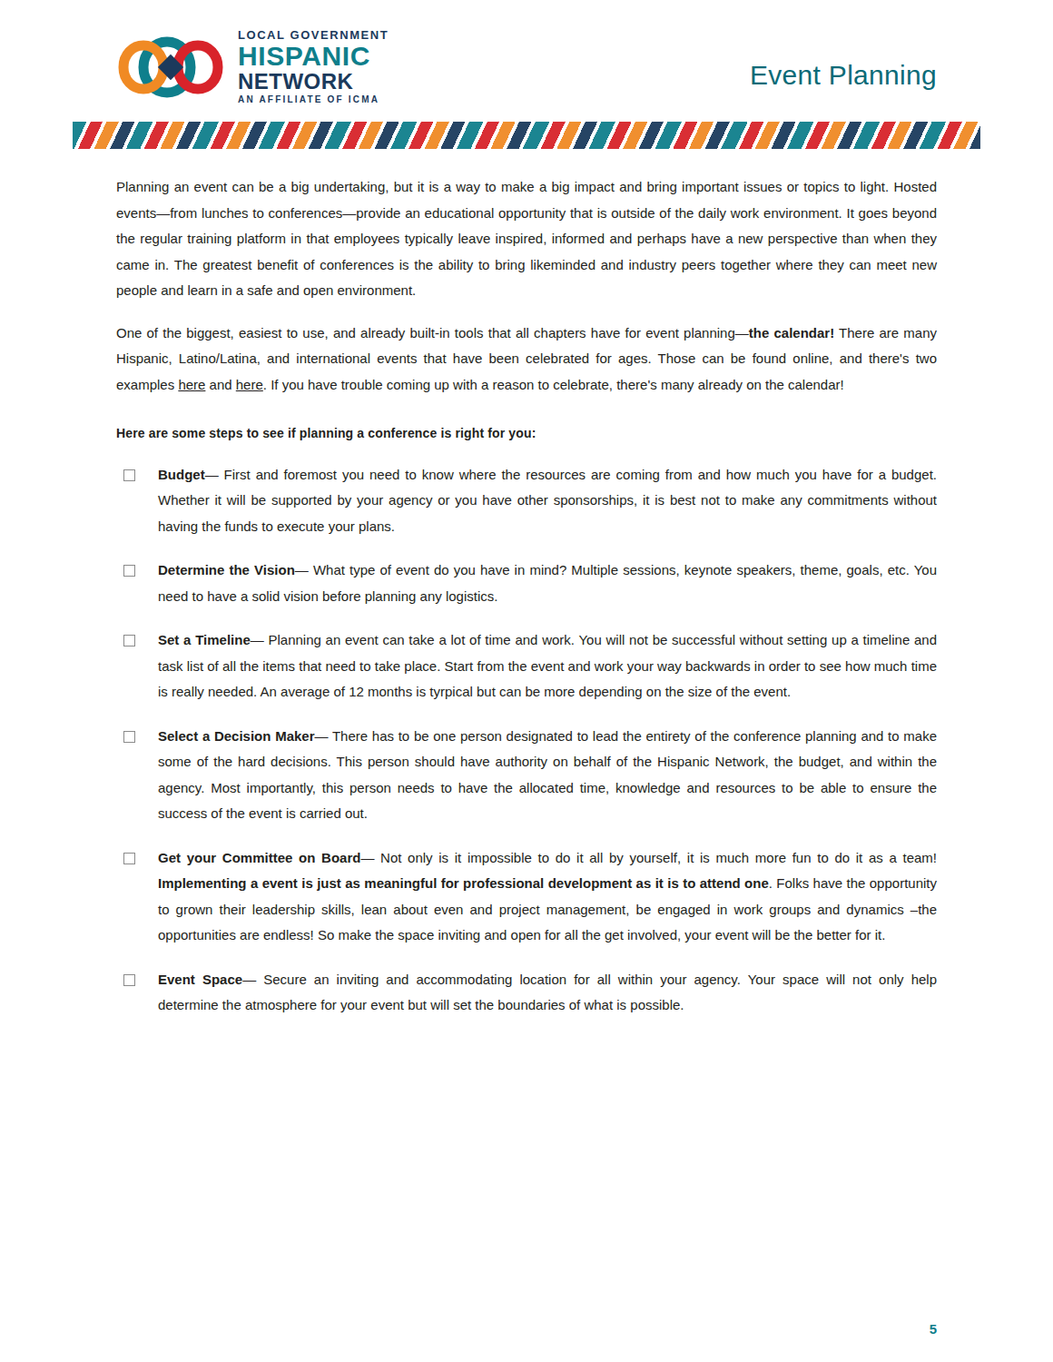LOCAL GOVERNMENT
HISPANIC
NETWORK
AN AFFILIATE OF ICMA
Event Planning
Planning an event can be a big undertaking, but it is a way to make a big impact and bring important issues or topics to light. Hosted events—from lunches to conferences—provide an educational opportunity that is outside of the daily work environment. It goes beyond the regular training platform in that employees typically leave inspired, informed and perhaps have a new perspective than when they came in. The greatest benefit of conferences is the ability to bring likeminded and industry peers together where they can meet new people and learn in a safe and open environment.
One of the biggest, easiest to use, and already built-in tools that all chapters have for event planning—the calendar! There are many Hispanic, Latino/Latina, and international events that have been celebrated for ages. Those can be found online, and there's two examples here and here. If you have trouble coming up with a reason to celebrate, there's many already on the calendar!
Here are some steps to see if planning a conference is right for you:
Budget— First and foremost you need to know where the resources are coming from and how much you have for a budget. Whether it will be supported by your agency or you have other sponsorships, it is best not to make any commitments without having the funds to execute your plans.
Determine the Vision— What type of event do you have in mind? Multiple sessions, keynote speakers, theme, goals, etc. You need to have a solid vision before planning any logistics.
Set a Timeline— Planning an event can take a lot of time and work. You will not be successful without setting up a timeline and task list of all the items that need to take place. Start from the event and work your way backwards in order to see how much time is really needed. An average of 12 months is tyrpical but can be more depending on the size of the event.
Select a Decision Maker— There has to be one person designated to lead the entirety of the conference planning and to make some of the hard decisions. This person should have authority on behalf of the Hispanic Network, the budget, and within the agency. Most importantly, this person needs to have the allocated time, knowledge and resources to be able to ensure the success of the event is carried out.
Get your Committee on Board— Not only is it impossible to do it all by yourself, it is much more fun to do it as a team! Implementing a event is just as meaningful for professional development as it is to attend one. Folks have the opportunity to grown their leadership skills, lean about even and project management, be engaged in work groups and dynamics –the opportunities are endless! So make the space inviting and open for all the get involved, your event will be the better for it.
Event Space— Secure an inviting and accommodating location for all within your agency. Your space will not only help determine the atmosphere for your event but will set the boundaries of what is possible.
5